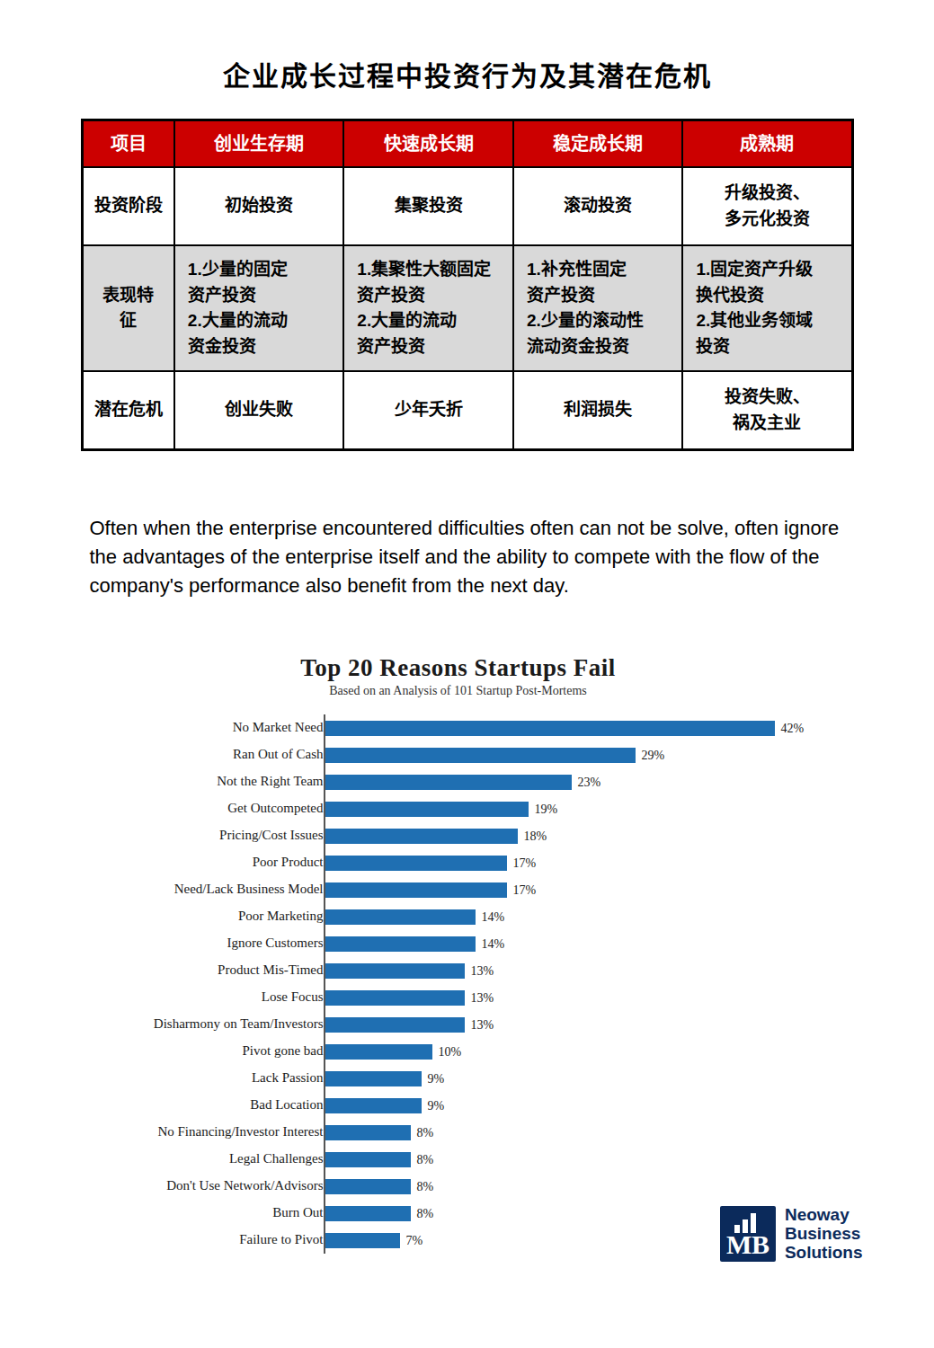企业成长过程中投资行为及其潜在危机
| 项目 | 创业生存期 | 快速成长期 | 稳定成长期 | 成熟期 |
| --- | --- | --- | --- | --- |
| 投资阶段 | 初始投资 | 集聚投资 | 滚动投资 | 升级投资、 多元化投资 |
| 表现特征 | 1.少量的固定 资产投资 2.大量的流动 资金投资 | 1.集聚性大额固定 资产投资 2.大量的流动 资产投资 | 1.补充性固定 资产投资 2.少量的滚动性 流动资金投资 | 1.固定资产升级 换代投资 2.其他业务领域 投资 |
| 潜在危机 | 创业失败 | 少年夭折 | 利润损失 | 投资失败、 祸及主业 |
Often when the enterprise encountered difficulties often can not be solve, often ignore the advantages of the enterprise itself and the ability to compete with the flow of the company's performance also benefit from the next day.
Top 20 Reasons Startups Fail
Based on an Analysis of 101 Startup Post-Mortems
| No Market Need | 42% |
| Ran Out of Cash | 29% |
| Not the Right Team | 23% |
| Get Outcompeted | 19% |
| Pricing/Cost Issues | 18% |
| Poor Product | 17% |
| Need/Lack Business Model | 17% |
| Poor Marketing | 14% |
| Ignore Customers | 14% |
| Product Mis-Timed | 13% |
| Lose Focus | 13% |
| Disharmony on Team/Investors | 13% |
| Pivot gone bad | 10% |
| Lack Passion | 9% |
| Bad Location | 9% |
| No Financing/Investor Interest | 8% |
| Legal Challenges | 8% |
| Don't Use Network/Advisors | 8% |
| Burn Out | 8% |
| Failure to Pivot | 7% |
M B
Neoway
Business
Solutions